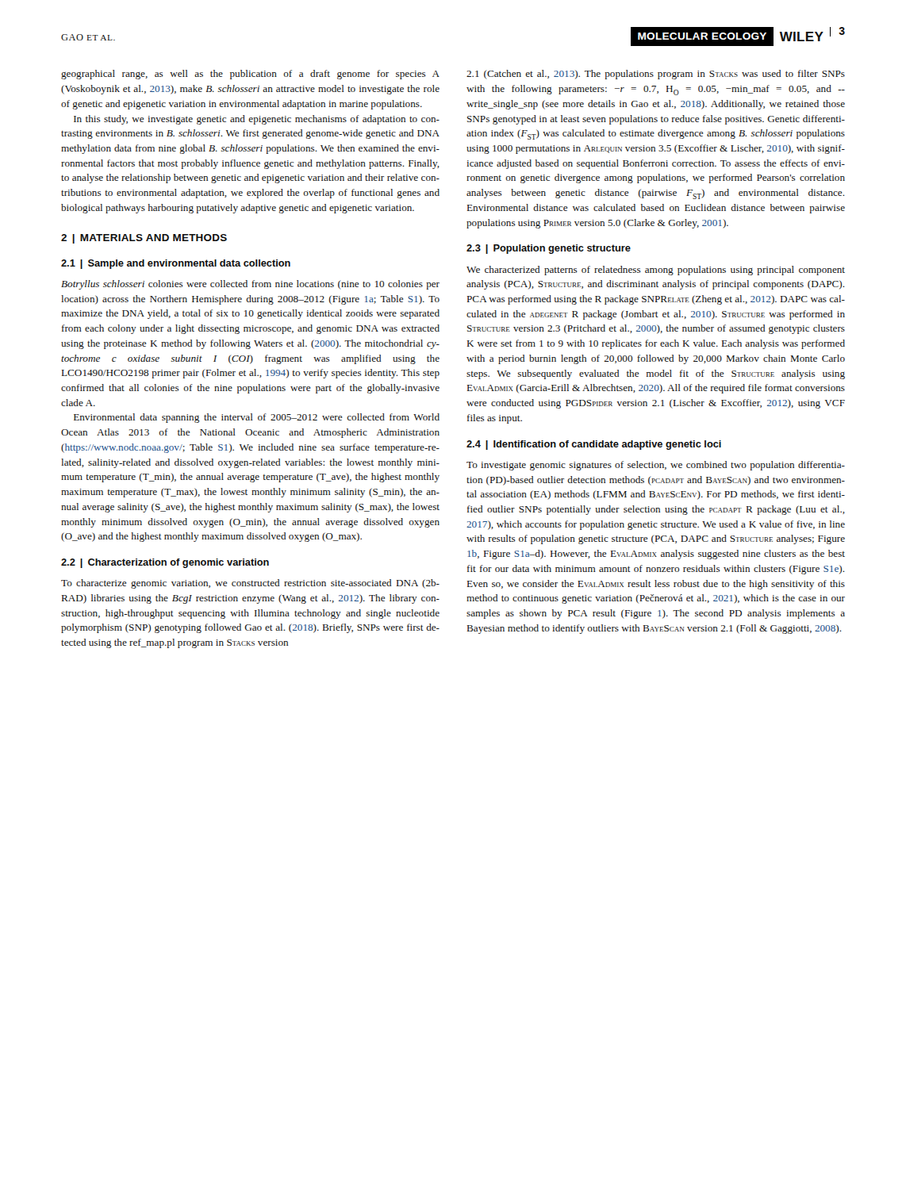GAO ET AL.
Molecular Ecology
WILEY
3
geographical range, as well as the publication of a draft genome for species A (Voskoboynik et al., 2013), make B. schlosseri an attractive model to investigate the role of genetic and epigenetic variation in environmental adaptation in marine populations.
In this study, we investigate genetic and epigenetic mechanisms of adaptation to contrasting environments in B. schlosseri. We first generated genome-wide genetic and DNA methylation data from nine global B. schlosseri populations. We then examined the environmental factors that most probably influence genetic and methylation patterns. Finally, to analyse the relationship between genetic and epigenetic variation and their relative contributions to environmental adaptation, we explored the overlap of functional genes and biological pathways harbouring putatively adaptive genetic and epigenetic variation.
2|MATERIALS AND METHODS
2.1|Sample and environmental data collection
Botryllus schlosseri colonies were collected from nine locations (nine to 10 colonies per location) across the Northern Hemisphere during 2008–2012 (Figure 1a; Table S1). To maximize the DNA yield, a total of six to 10 genetically identical zooids were separated from each colony under a light dissecting microscope, and genomic DNA was extracted using the proteinase K method by following Waters et al. (2000). The mitochondrial cytochrome c oxidase subunit I (COI) fragment was amplified using the LCO1490/HCO2198 primer pair (Folmer et al., 1994) to verify species identity. This step confirmed that all colonies of the nine populations were part of the globally-invasive clade A.
Environmental data spanning the interval of 2005–2012 were collected from World Ocean Atlas 2013 of the National Oceanic and Atmospheric Administration (https://www.nodc.noaa.gov/; Table S1). We included nine sea surface temperature-related, salinity-related and dissolved oxygen-related variables: the lowest monthly minimum temperature (T_min), the annual average temperature (T_ave), the highest monthly maximum temperature (T_max), the lowest monthly minimum salinity (S_min), the annual average salinity (S_ave), the highest monthly maximum salinity (S_max), the lowest monthly minimum dissolved oxygen (O_min), the annual average dissolved oxygen (O_ave) and the highest monthly maximum dissolved oxygen (O_max).
2.2|Characterization of genomic variation
To characterize genomic variation, we constructed restriction site-associated DNA (2b-RAD) libraries using the BcgI restriction enzyme (Wang et al., 2012). The library construction, high-throughput sequencing with Illumina technology and single nucleotide polymorphism (SNP) genotyping followed Gao et al. (2018). Briefly, SNPs were first detected using the ref_map.pl program in Stacks version
2.1 (Catchen et al., 2013). The populations program in Stacks was used to filter SNPs with the following parameters: −r = 0.7, HO = 0.05, −min_maf = 0.05, and --write_single_snp (see more details in Gao et al., 2018). Additionally, we retained those SNPs genotyped in at least seven populations to reduce false positives. Genetic differentiation index (FST) was calculated to estimate divergence among B. schlosseri populations using 1000 permutations in Arlequin version 3.5 (Excoffier & Lischer, 2010), with significance adjusted based on sequential Bonferroni correction. To assess the effects of environment on genetic divergence among populations, we performed Pearson's correlation analyses between genetic distance (pairwise FST) and environmental distance. Environmental distance was calculated based on Euclidean distance between pairwise populations using Primer version 5.0 (Clarke & Gorley, 2001).
2.3|Population genetic structure
We characterized patterns of relatedness among populations using principal component analysis (PCA), Structure, and discriminant analysis of principal components (DAPC). PCA was performed using the R package SNPRelate (Zheng et al., 2012). DAPC was calculated in the adegenet R package (Jombart et al., 2010). Structure was performed in Structure version 2.3 (Pritchard et al., 2000), the number of assumed genotypic clusters K were set from 1 to 9 with 10 replicates for each K value. Each analysis was performed with a period burnin length of 20,000 followed by 20,000 Markov chain Monte Carlo steps. We subsequently evaluated the model fit of the Structure analysis using EvalAdmix (Garcia-Erill & Albrechtsen, 2020). All of the required file format conversions were conducted using PGDSpider version 2.1 (Lischer & Excoffier, 2012), using VCF files as input.
2.4|Identification of candidate adaptive genetic loci
To investigate genomic signatures of selection, we combined two population differentiation (PD)-based outlier detection methods (pcadapt and BayeScan) and two environmental association (EA) methods (LFMM and BayeScEnv). For PD methods, we first identified outlier SNPs potentially under selection using the pcadapt R package (Luu et al., 2017), which accounts for population genetic structure. We used a K value of five, in line with results of population genetic structure (PCA, DAPC and Structure analyses; Figure 1b, Figure S1a–d). However, the EvalAdmix analysis suggested nine clusters as the best fit for our data with minimum amount of nonzero residuals within clusters (Figure S1e). Even so, we consider the EvalAdmix result less robust due to the high sensitivity of this method to continuous genetic variation (Pečnerová et al., 2021), which is the case in our samples as shown by PCA result (Figure 1). The second PD analysis implements a Bayesian method to identify outliers with BayeScan version 2.1 (Foll & Gaggiotti, 2008).